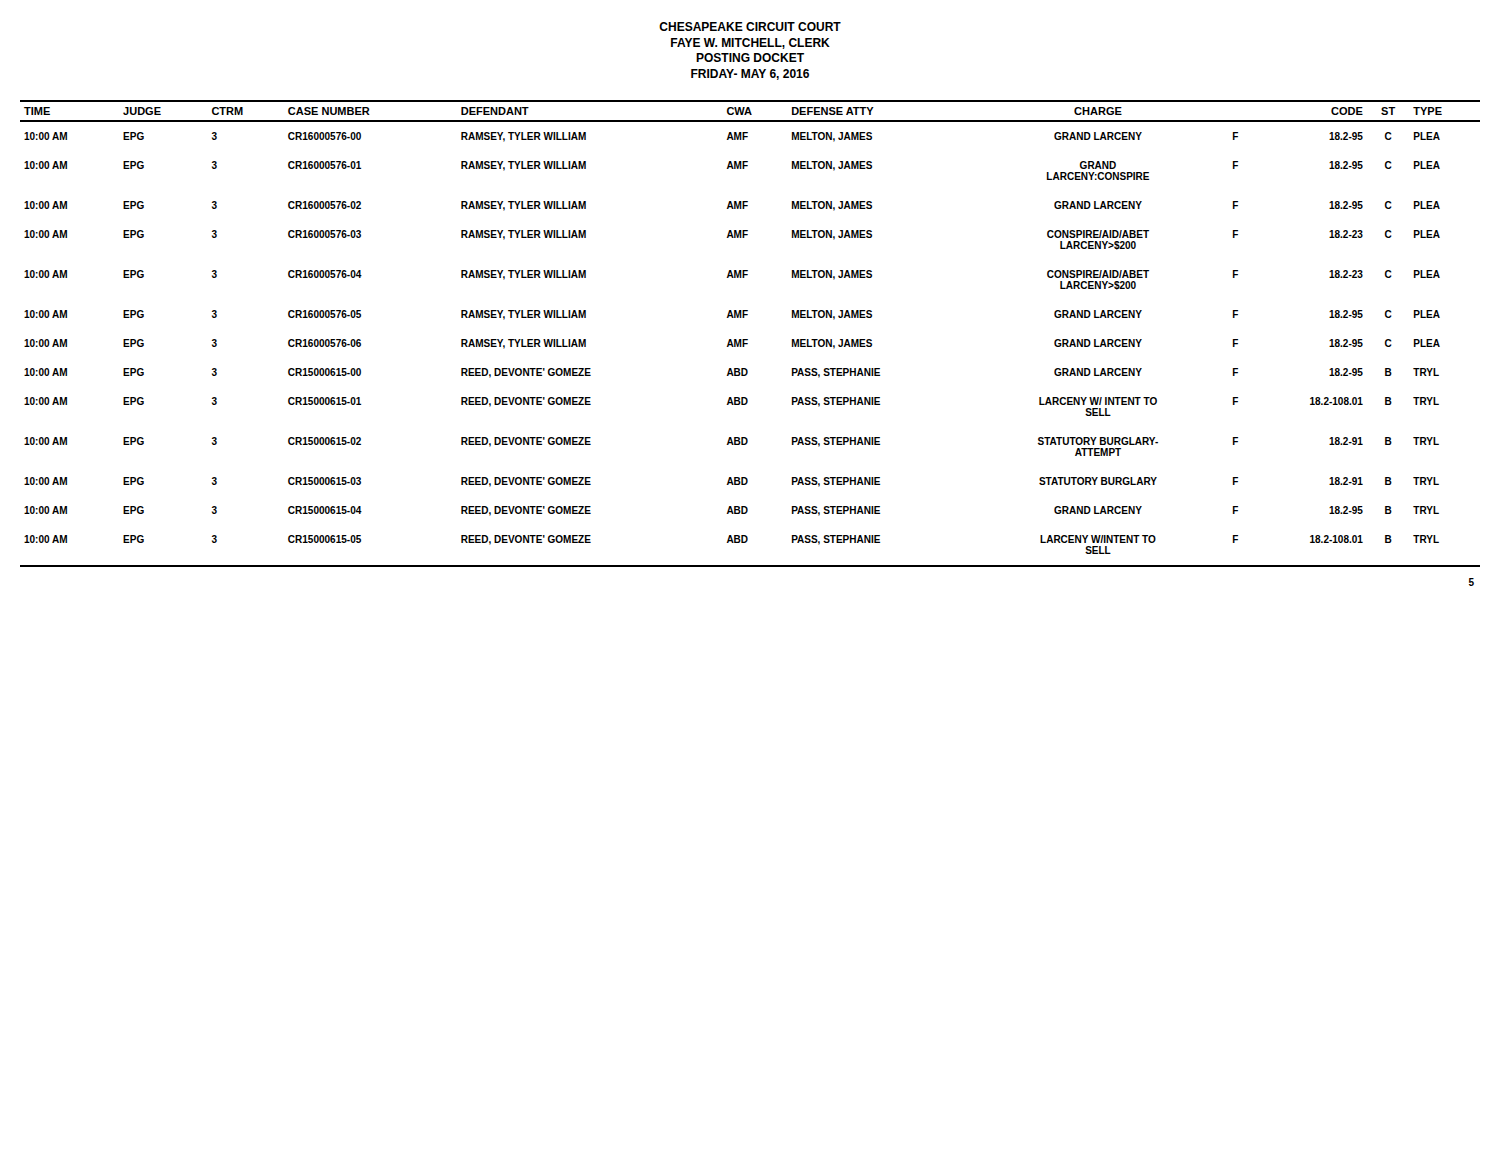CHESAPEAKE CIRCUIT COURT
FAYE W. MITCHELL, CLERK
POSTING DOCKET
FRIDAY- MAY 6, 2016
| TIME | JUDGE | CTRM | CASE NUMBER | DEFENDANT | CWA | DEFENSE ATTY | CHARGE | | CODE | ST | TYPE |
| --- | --- | --- | --- | --- | --- | --- | --- | --- | --- | --- | --- |
| 10:00 AM | EPG | 3 | CR16000576-00 | RAMSEY, TYLER WILLIAM | AMF | MELTON, JAMES | GRAND LARCENY | F | 18.2-95 | C | PLEA |
| 10:00 AM | EPG | 3 | CR16000576-01 | RAMSEY, TYLER WILLIAM | AMF | MELTON, JAMES | GRAND LARCENY:CONSPIRE | F | 18.2-95 | C | PLEA |
| 10:00 AM | EPG | 3 | CR16000576-02 | RAMSEY, TYLER WILLIAM | AMF | MELTON, JAMES | GRAND LARCENY | F | 18.2-95 | C | PLEA |
| 10:00 AM | EPG | 3 | CR16000576-03 | RAMSEY, TYLER WILLIAM | AMF | MELTON, JAMES | CONSPIRE/AID/ABET LARCENY>$200 | F | 18.2-23 | C | PLEA |
| 10:00 AM | EPG | 3 | CR16000576-04 | RAMSEY, TYLER WILLIAM | AMF | MELTON, JAMES | CONSPIRE/AID/ABET LARCENY>$200 | F | 18.2-23 | C | PLEA |
| 10:00 AM | EPG | 3 | CR16000576-05 | RAMSEY, TYLER WILLIAM | AMF | MELTON, JAMES | GRAND LARCENY | F | 18.2-95 | C | PLEA |
| 10:00 AM | EPG | 3 | CR16000576-06 | RAMSEY, TYLER WILLIAM | AMF | MELTON, JAMES | GRAND LARCENY | F | 18.2-95 | C | PLEA |
| 10:00 AM | EPG | 3 | CR15000615-00 | REED, DEVONTE' GOMEZE | ABD | PASS, STEPHANIE | GRAND LARCENY | F | 18.2-95 | B | TRYL |
| 10:00 AM | EPG | 3 | CR15000615-01 | REED, DEVONTE' GOMEZE | ABD | PASS, STEPHANIE | LARCENY W/ INTENT TO SELL | F | 18.2-108.01 | B | TRYL |
| 10:00 AM | EPG | 3 | CR15000615-02 | REED, DEVONTE' GOMEZE | ABD | PASS, STEPHANIE | STATUTORY BURGLARY- ATTEMPT | F | 18.2-91 | B | TRYL |
| 10:00 AM | EPG | 3 | CR15000615-03 | REED, DEVONTE' GOMEZE | ABD | PASS, STEPHANIE | STATUTORY BURGLARY | F | 18.2-91 | B | TRYL |
| 10:00 AM | EPG | 3 | CR15000615-04 | REED, DEVONTE' GOMEZE | ABD | PASS, STEPHANIE | GRAND LARCENY | F | 18.2-95 | B | TRYL |
| 10:00 AM | EPG | 3 | CR15000615-05 | REED, DEVONTE' GOMEZE | ABD | PASS, STEPHANIE | LARCENY W/INTENT TO SELL | F | 18.2-108.01 | B | TRYL |
5